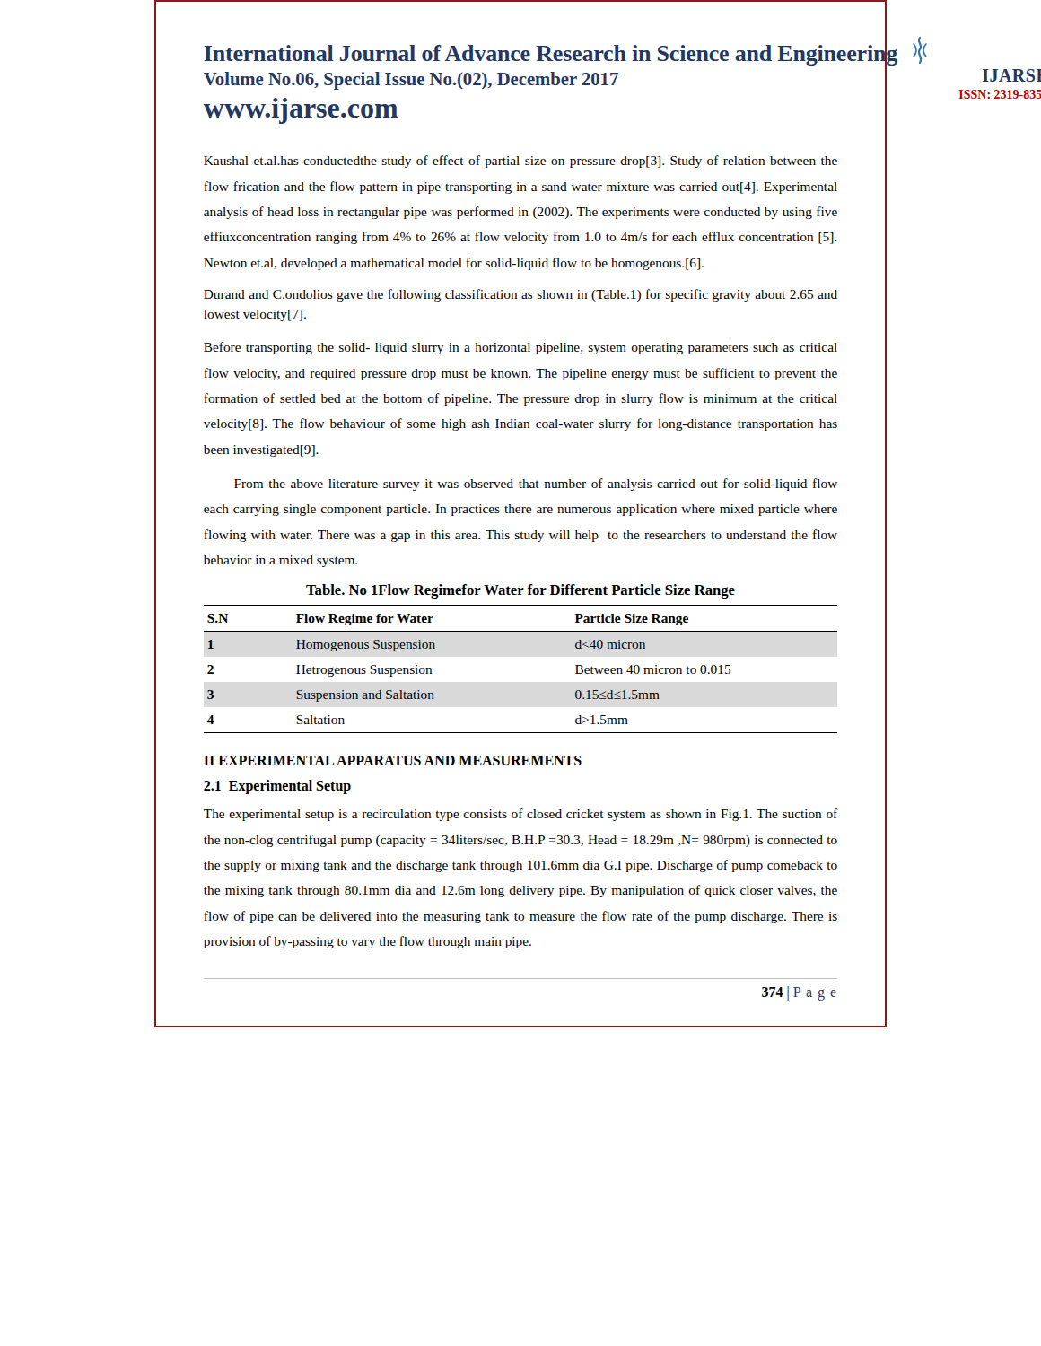International Journal of Advance Research in Science and Engineering
Volume No.06, Special Issue No.(02), December 2017
www.ijarse.com
IJARSE
ISSN: 2319-8354
Kaushal et.al.has conductedthe study of effect of partial size on pressure drop[3]. Study of relation between the flow frication and the flow pattern in pipe transporting in a sand water mixture was carried out[4]. Experimental analysis of head loss in rectangular pipe was performed in (2002). The experiments were conducted by using five effiuxconcentration ranging from 4% to 26% at flow velocity from 1.0 to 4m/s for each efflux concentration [5]. Newton et.al, developed a mathematical model for solid-liquid flow to be homogenous.[6].
Durand and C.ondolios gave the following classification as shown in (Table.1) for specific gravity about 2.65 and lowest velocity[7].
Before transporting the solid- liquid slurry in a horizontal pipeline, system operating parameters such as critical flow velocity, and required pressure drop must be known. The pipeline energy must be sufficient to prevent the formation of settled bed at the bottom of pipeline. The pressure drop in slurry flow is minimum at the critical velocity[8]. The flow behaviour of some high ash Indian coal-water slurry for long-distance transportation has been investigated[9].
From the above literature survey it was observed that number of analysis carried out for solid-liquid flow each carrying single component particle. In practices there are numerous application where mixed particle where flowing with water. There was a gap in this area. This study will help to the researchers to understand the flow behavior in a mixed system.
Table. No 1Flow Regimefor Water for Different Particle Size Range
| S.N | Flow Regime for Water | Particle Size Range |
| --- | --- | --- |
| 1 | Homogenous Suspension | d<40 micron |
| 2 | Hetrogenous Suspension | Between 40 micron to 0.015 |
| 3 | Suspension and Saltation | 0.15≤d≤1.5mm |
| 4 | Saltation | d>1.5mm |
II EXPERIMENTAL APPARATUS AND MEASUREMENTS
2.1 Experimental Setup
The experimental setup is a recirculation type consists of closed cricket system as shown in Fig.1. The suction of the non-clog centrifugal pump (capacity = 34liters/sec, B.H.P =30.3, Head = 18.29m ,N= 980rpm) is connected to the supply or mixing tank and the discharge tank through 101.6mm dia G.I pipe. Discharge of pump comeback to the mixing tank through 80.1mm dia and 12.6m long delivery pipe. By manipulation of quick closer valves, the flow of pipe can be delivered into the measuring tank to measure the flow rate of the pump discharge. There is provision of by-passing to vary the flow through main pipe.
374 | P a g e